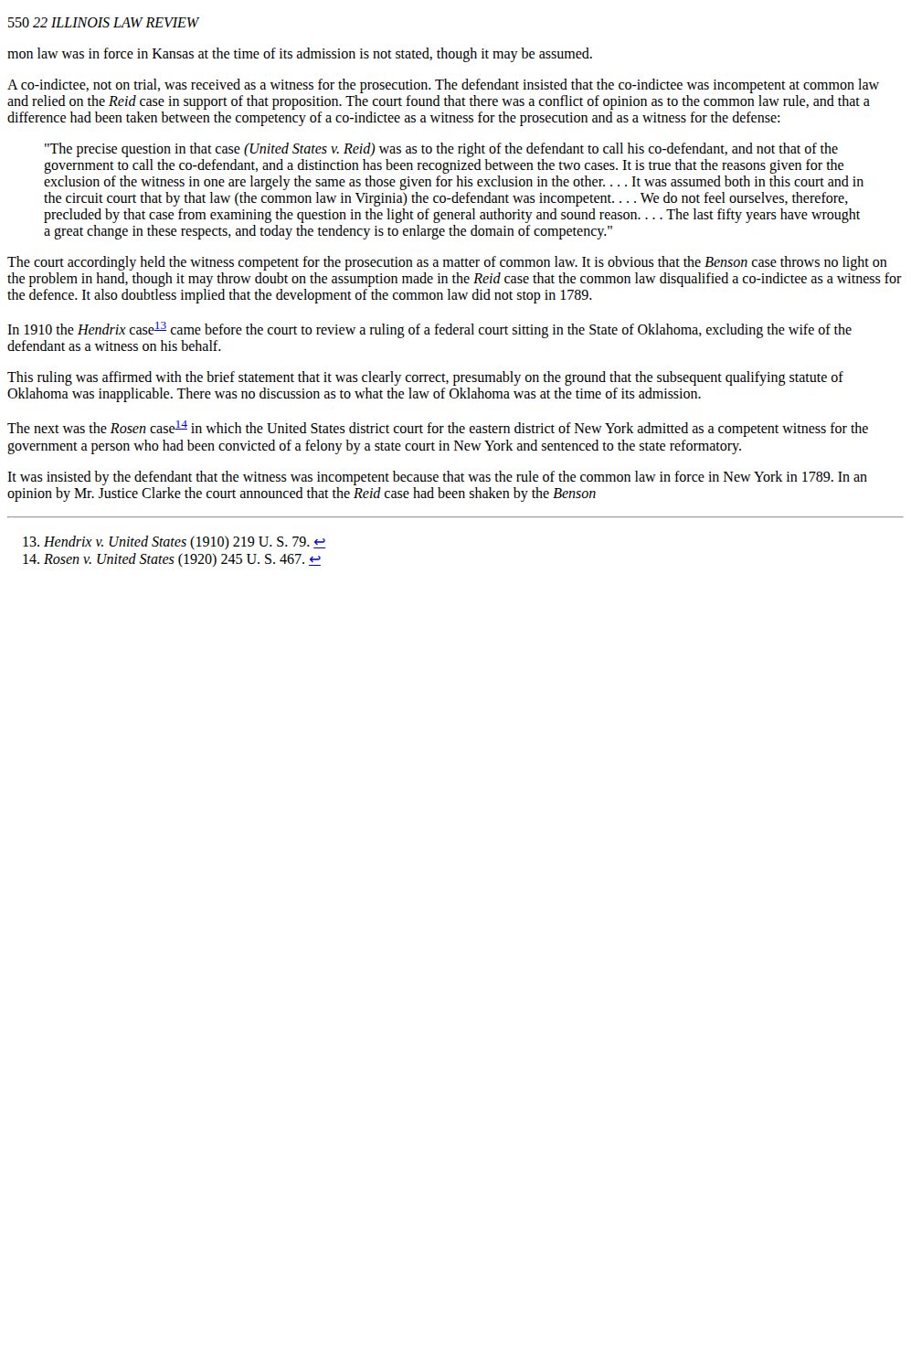550 22 ILLINOIS LAW REVIEW
mon law was in force in Kansas at the time of its admission is not stated, though it may be assumed.
A co-indictee, not on trial, was received as a witness for the prosecution. The defendant insisted that the co-indictee was incompetent at common law and relied on the Reid case in support of that proposition. The court found that there was a conflict of opinion as to the common law rule, and that a difference had been taken between the competency of a co-indictee as a witness for the prosecution and as a witness for the defense:
"The precise question in that case (United States v. Reid) was as to the right of the defendant to call his co-defendant, and not that of the government to call the co-defendant, and a distinction has been recognized between the two cases. It is true that the reasons given for the exclusion of the witness in one are largely the same as those given for his exclusion in the other. . . . It was assumed both in this court and in the circuit court that by that law (the common law in Virginia) the co-defendant was incompetent. . . . We do not feel ourselves, therefore, precluded by that case from examining the question in the light of general authority and sound reason. . . . The last fifty years have wrought a great change in these respects, and today the tendency is to enlarge the domain of competency."
The court accordingly held the witness competent for the prosecution as a matter of common law. It is obvious that the Benson case throws no light on the problem in hand, though it may throw doubt on the assumption made in the Reid case that the common law disqualified a co-indictee as a witness for the defence. It also doubtless implied that the development of the common law did not stop in 1789.
In 1910 the Hendrix case13 came before the court to review a ruling of a federal court sitting in the State of Oklahoma, excluding the wife of the defendant as a witness on his behalf.
This ruling was affirmed with the brief statement that it was clearly correct, presumably on the ground that the subsequent qualifying statute of Oklahoma was inapplicable. There was no discussion as to what the law of Oklahoma was at the time of its admission.
The next was the Rosen case14 in which the United States district court for the eastern district of New York admitted as a competent witness for the government a person who had been convicted of a felony by a state court in New York and sentenced to the state reformatory.
It was insisted by the defendant that the witness was incompetent because that was the rule of the common law in force in New York in 1789. In an opinion by Mr. Justice Clarke the court announced that the Reid case had been shaken by the Benson
Hendrix v. United States (1910) 219 U. S. 79. ↩
Rosen v. United States (1920) 245 U. S. 467. ↩